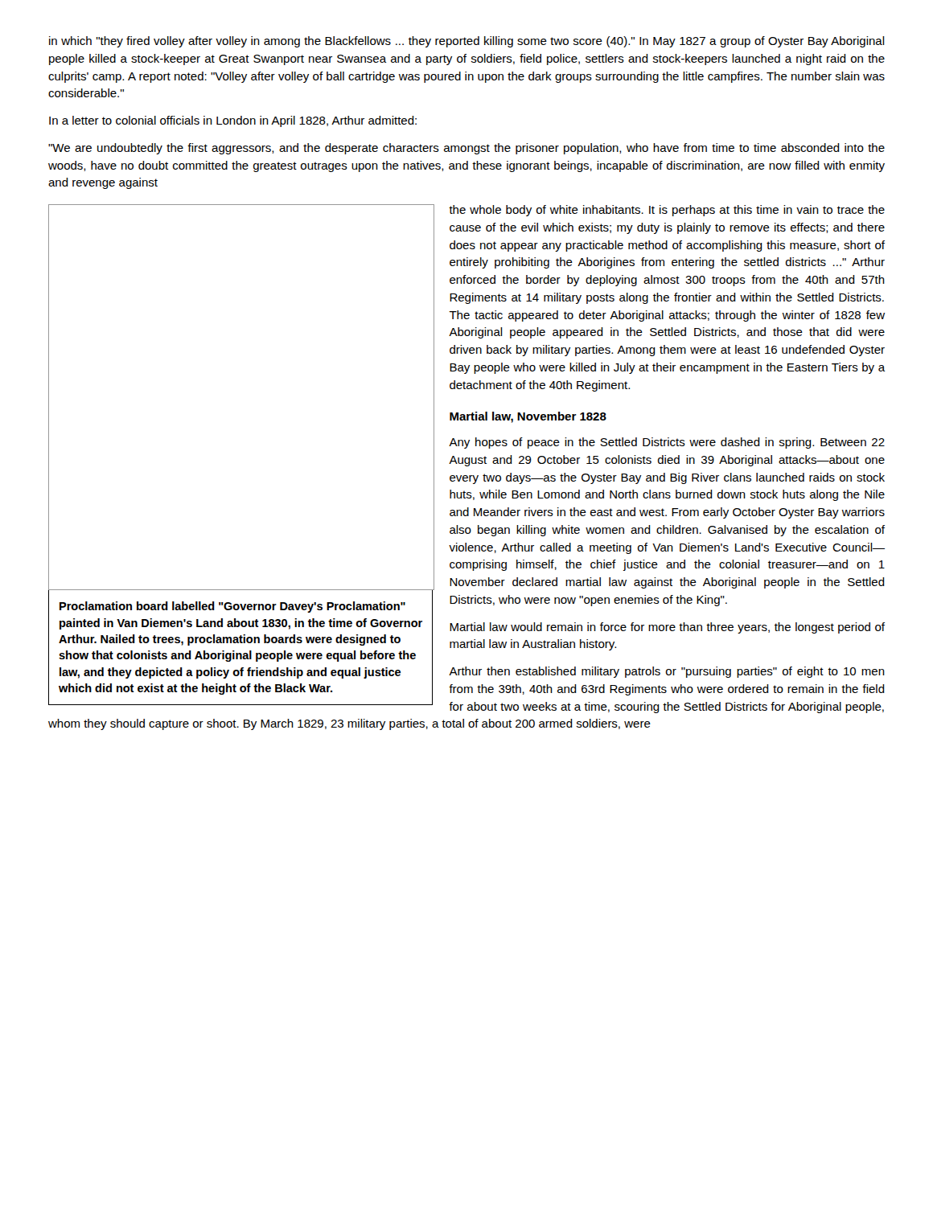in which "they fired volley after volley in among the Blackfellows ... they reported killing some two score (40)." In May 1827 a group of Oyster Bay Aboriginal people killed a stock-keeper at Great Swanport near Swansea and a party of soldiers, field police, settlers and stock-keepers launched a night raid on the culprits' camp. A report noted: "Volley after volley of ball cartridge was poured in upon the dark groups surrounding the little campfires. The number slain was considerable."
In a letter to colonial officials in London in April 1828, Arthur admitted:
"We are undoubtedly the first aggressors, and the desperate characters amongst the prisoner population, who have from time to time absconded into the woods, have no doubt committed the greatest outrages upon the natives, and these ignorant beings, incapable of discrimination, are now filled with enmity and revenge against
Proclamation board labelled "Governor Davey's Proclamation" painted in Van Diemen's Land about 1830, in the time of Governor Arthur. Nailed to trees, proclamation boards were designed to show that colonists and Aboriginal people were equal before the law, and they depicted a policy of friendship and equal justice which did not exist at the height of the Black War.
the whole body of white inhabitants. It is perhaps at this time in vain to trace the cause of the evil which exists; my duty is plainly to remove its effects; and there does not appear any practicable method of accomplishing this measure, short of entirely prohibiting the Aborigines from entering the settled districts ..." Arthur enforced the border by deploying almost 300 troops from the 40th and 57th Regiments at 14 military posts along the frontier and within the Settled Districts. The tactic appeared to deter Aboriginal attacks; through the winter of 1828 few Aboriginal people appeared in the Settled Districts, and those that did were driven back by military parties. Among them were at least 16 undefended Oyster Bay people who were killed in July at their encampment in the Eastern Tiers by a detachment of the 40th Regiment.
Martial law, November 1828
Any hopes of peace in the Settled Districts were dashed in spring. Between 22 August and 29 October 15 colonists died in 39 Aboriginal attacks—about one every two days—as the Oyster Bay and Big River clans launched raids on stock huts, while Ben Lomond and North clans burned down stock huts along the Nile and Meander rivers in the east and west. From early October Oyster Bay warriors also began killing white women and children. Galvanised by the escalation of violence, Arthur called a meeting of Van Diemen's Land's Executive Council—comprising himself, the chief justice and the colonial treasurer—and on 1 November declared martial law against the Aboriginal people in the Settled Districts, who were now "open enemies of the King".
Martial law would remain in force for more than three years, the longest period of martial law in Australian history.
Arthur then established military patrols or "pursuing parties" of eight to 10 men from the 39th, 40th and 63rd Regiments who were ordered to remain in the field for about two weeks at a time, scouring the Settled Districts for Aboriginal people, whom they should capture or shoot. By March 1829, 23 military parties, a total of about 200 armed soldiers, were